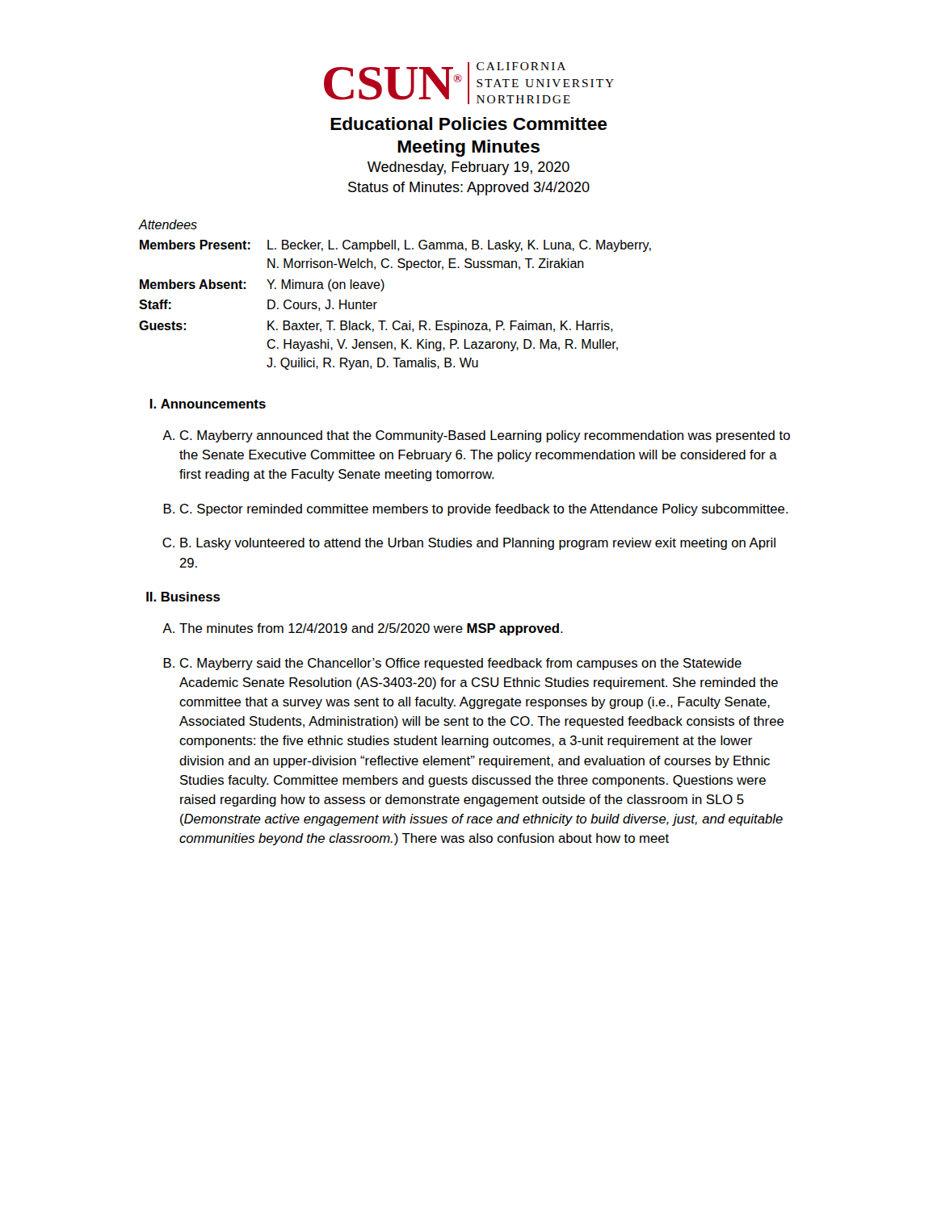CSUN® CALIFORNIA
STATE UNIVERSITY
NORTHRIDGE
Educational Policies Committee
Meeting Minutes
Wednesday, February 19, 2020
Status of Minutes: Approved 3/4/2020
Attendees
| Members Present: | L. Becker, L. Campbell, L. Gamma, B. Lasky, K. Luna, C. Mayberry, N. Morrison-Welch, C. Spector, E. Sussman, T. Zirakian |
| Members Absent: | Y. Mimura (on leave) |
| Staff: | D. Cours, J. Hunter |
| Guests: | K. Baxter, T. Black, T. Cai, R. Espinoza, P. Faiman, K. Harris, C. Hayashi, V. Jensen, K. King, P. Lazarony, D. Ma, R. Muller, J. Quilici, R. Ryan, D. Tamalis, B. Wu |
Announcements
C. Mayberry announced that the Community-Based Learning policy recommendation was presented to the Senate Executive Committee on February 6. The policy recommendation will be considered for a first reading at the Faculty Senate meeting tomorrow.
C. Spector reminded committee members to provide feedback to the Attendance Policy subcommittee.
B. Lasky volunteered to attend the Urban Studies and Planning program review exit meeting on April 29.
Business
The minutes from 12/4/2019 and 2/5/2020 were MSP approved.
C. Mayberry said the Chancellor’s Office requested feedback from campuses on the Statewide Academic Senate Resolution (AS-3403-20) for a CSU Ethnic Studies requirement. She reminded the committee that a survey was sent to all faculty. Aggregate responses by group (i.e., Faculty Senate, Associated Students, Administration) will be sent to the CO. The requested feedback consists of three components: the five ethnic studies student learning outcomes, a 3-unit requirement at the lower division and an upper-division “reflective element” requirement, and evaluation of courses by Ethnic Studies faculty. Committee members and guests discussed the three components. Questions were raised regarding how to assess or demonstrate engagement outside of the classroom in SLO 5 (Demonstrate active engagement with issues of race and ethnicity to build diverse, just, and equitable communities beyond the classroom.) There was also confusion about how to meet